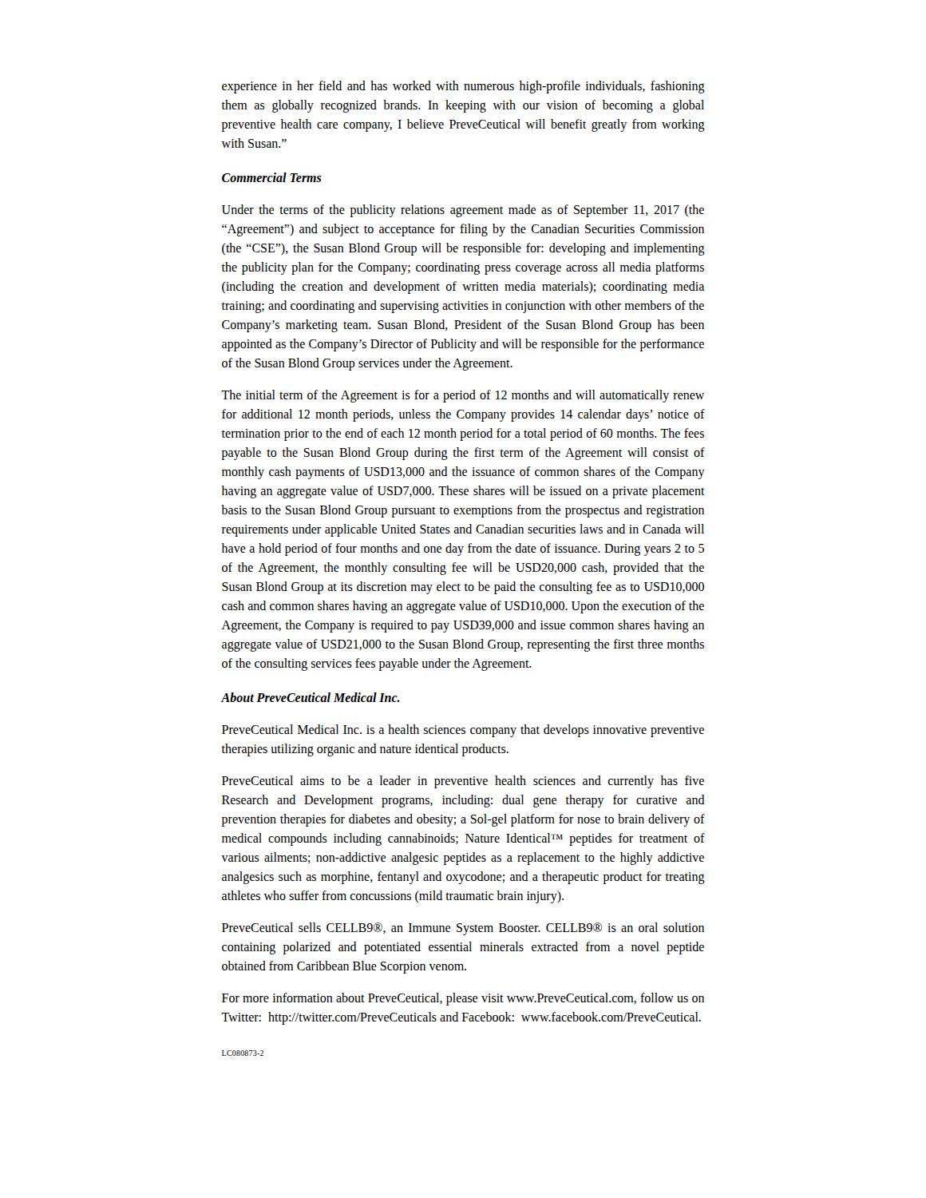experience in her field and has worked with numerous high-profile individuals, fashioning them as globally recognized brands. In keeping with our vision of becoming a global preventive health care company, I believe PreveCeutical will benefit greatly from working with Susan.”
Commercial Terms
Under the terms of the publicity relations agreement made as of September 11, 2017 (the “Agreement”) and subject to acceptance for filing by the Canadian Securities Commission (the “CSE”), the Susan Blond Group will be responsible for: developing and implementing the publicity plan for the Company; coordinating press coverage across all media platforms (including the creation and development of written media materials); coordinating media training; and coordinating and supervising activities in conjunction with other members of the Company’s marketing team. Susan Blond, President of the Susan Blond Group has been appointed as the Company’s Director of Publicity and will be responsible for the performance of the Susan Blond Group services under the Agreement.
The initial term of the Agreement is for a period of 12 months and will automatically renew for additional 12 month periods, unless the Company provides 14 calendar days’ notice of termination prior to the end of each 12 month period for a total period of 60 months. The fees payable to the Susan Blond Group during the first term of the Agreement will consist of monthly cash payments of USD13,000 and the issuance of common shares of the Company having an aggregate value of USD7,000. These shares will be issued on a private placement basis to the Susan Blond Group pursuant to exemptions from the prospectus and registration requirements under applicable United States and Canadian securities laws and in Canada will have a hold period of four months and one day from the date of issuance. During years 2 to 5 of the Agreement, the monthly consulting fee will be USD20,000 cash, provided that the Susan Blond Group at its discretion may elect to be paid the consulting fee as to USD10,000 cash and common shares having an aggregate value of USD10,000. Upon the execution of the Agreement, the Company is required to pay USD39,000 and issue common shares having an aggregate value of USD21,000 to the Susan Blond Group, representing the first three months of the consulting services fees payable under the Agreement.
About PreveCeutical Medical Inc.
PreveCeutical Medical Inc. is a health sciences company that develops innovative preventive therapies utilizing organic and nature identical products.
PreveCeutical aims to be a leader in preventive health sciences and currently has five Research and Development programs, including: dual gene therapy for curative and prevention therapies for diabetes and obesity; a Sol-gel platform for nose to brain delivery of medical compounds including cannabinoids; Nature Identical™ peptides for treatment of various ailments; non-addictive analgesic peptides as a replacement to the highly addictive analgesics such as morphine, fentanyl and oxycodone; and a therapeutic product for treating athletes who suffer from concussions (mild traumatic brain injury).
PreveCeutical sells CELLB9®, an Immune System Booster. CELLB9® is an oral solution containing polarized and potentiated essential minerals extracted from a novel peptide obtained from Caribbean Blue Scorpion venom.
For more information about PreveCeutical, please visit www.PreveCeutical.com, follow us on Twitter: http://twitter.com/PreveCeuticals and Facebook: www.facebook.com/PreveCeutical.
LC080873-2